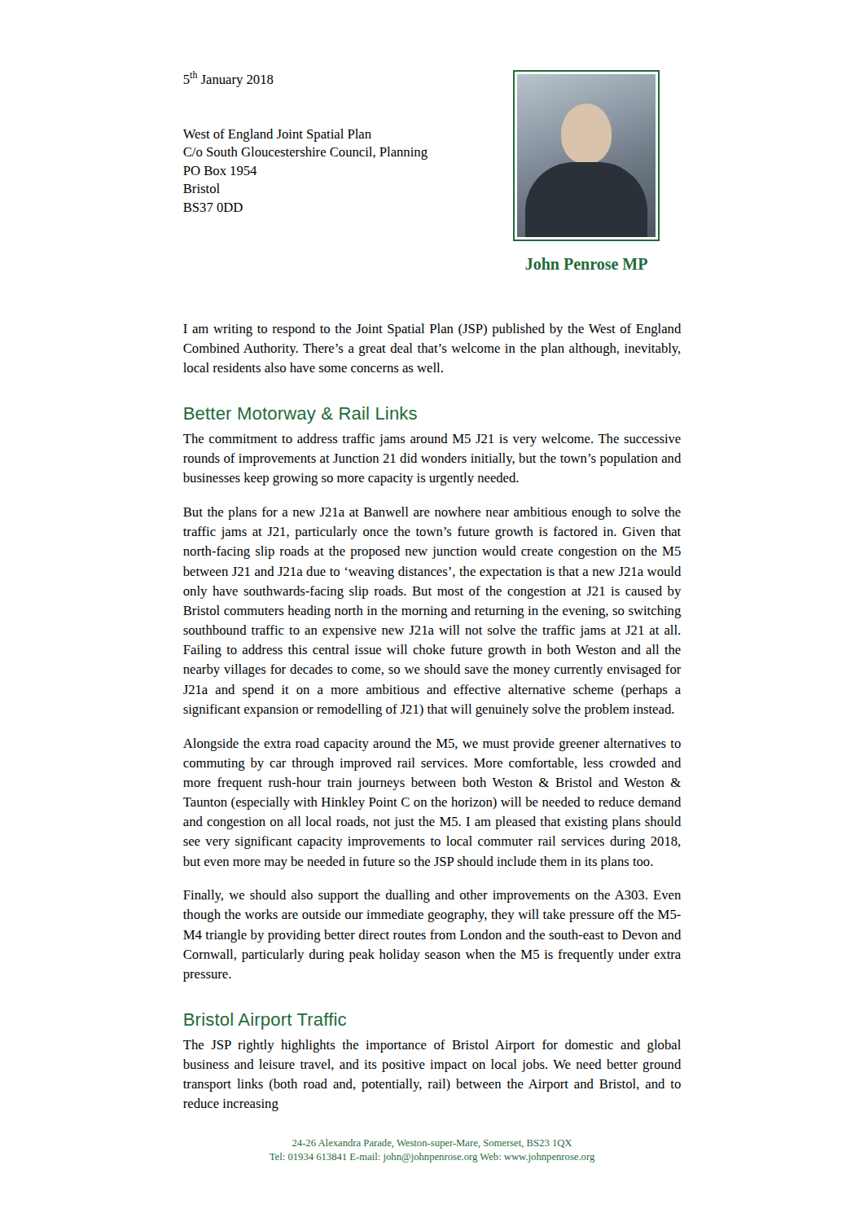5th January 2018
West of England Joint Spatial Plan
C/o South Gloucestershire Council, Planning
PO Box 1954
Bristol
BS37 0DD
John Penrose MP
I am writing to respond to the Joint Spatial Plan (JSP) published by the West of England Combined Authority. There’s a great deal that’s welcome in the plan although, inevitably, local residents also have some concerns as well.
Better Motorway & Rail Links
The commitment to address traffic jams around M5 J21 is very welcome. The successive rounds of improvements at Junction 21 did wonders initially, but the town’s population and businesses keep growing so more capacity is urgently needed.
But the plans for a new J21a at Banwell are nowhere near ambitious enough to solve the traffic jams at J21, particularly once the town’s future growth is factored in. Given that north-facing slip roads at the proposed new junction would create congestion on the M5 between J21 and J21a due to ‘weaving distances’, the expectation is that a new J21a would only have southwards-facing slip roads. But most of the congestion at J21 is caused by Bristol commuters heading north in the morning and returning in the evening, so switching southbound traffic to an expensive new J21a will not solve the traffic jams at J21 at all. Failing to address this central issue will choke future growth in both Weston and all the nearby villages for decades to come, so we should save the money currently envisaged for J21a and spend it on a more ambitious and effective alternative scheme (perhaps a significant expansion or remodelling of J21) that will genuinely solve the problem instead.
Alongside the extra road capacity around the M5, we must provide greener alternatives to commuting by car through improved rail services. More comfortable, less crowded and more frequent rush-hour train journeys between both Weston & Bristol and Weston & Taunton (especially with Hinkley Point C on the horizon) will be needed to reduce demand and congestion on all local roads, not just the M5. I am pleased that existing plans should see very significant capacity improvements to local commuter rail services during 2018, but even more may be needed in future so the JSP should include them in its plans too.
Finally, we should also support the dualling and other improvements on the A303. Even though the works are outside our immediate geography, they will take pressure off the M5-M4 triangle by providing better direct routes from London and the south-east to Devon and Cornwall, particularly during peak holiday season when the M5 is frequently under extra pressure.
Bristol Airport Traffic
The JSP rightly highlights the importance of Bristol Airport for domestic and global business and leisure travel, and its positive impact on local jobs. We need better ground transport links (both road and, potentially, rail) between the Airport and Bristol, and to reduce increasing
24-26 Alexandra Parade, Weston-super-Mare, Somerset, BS23 1QX
Tel: 01934 613841 E-mail: john@johnpenrose.org Web: www.johnpenrose.org